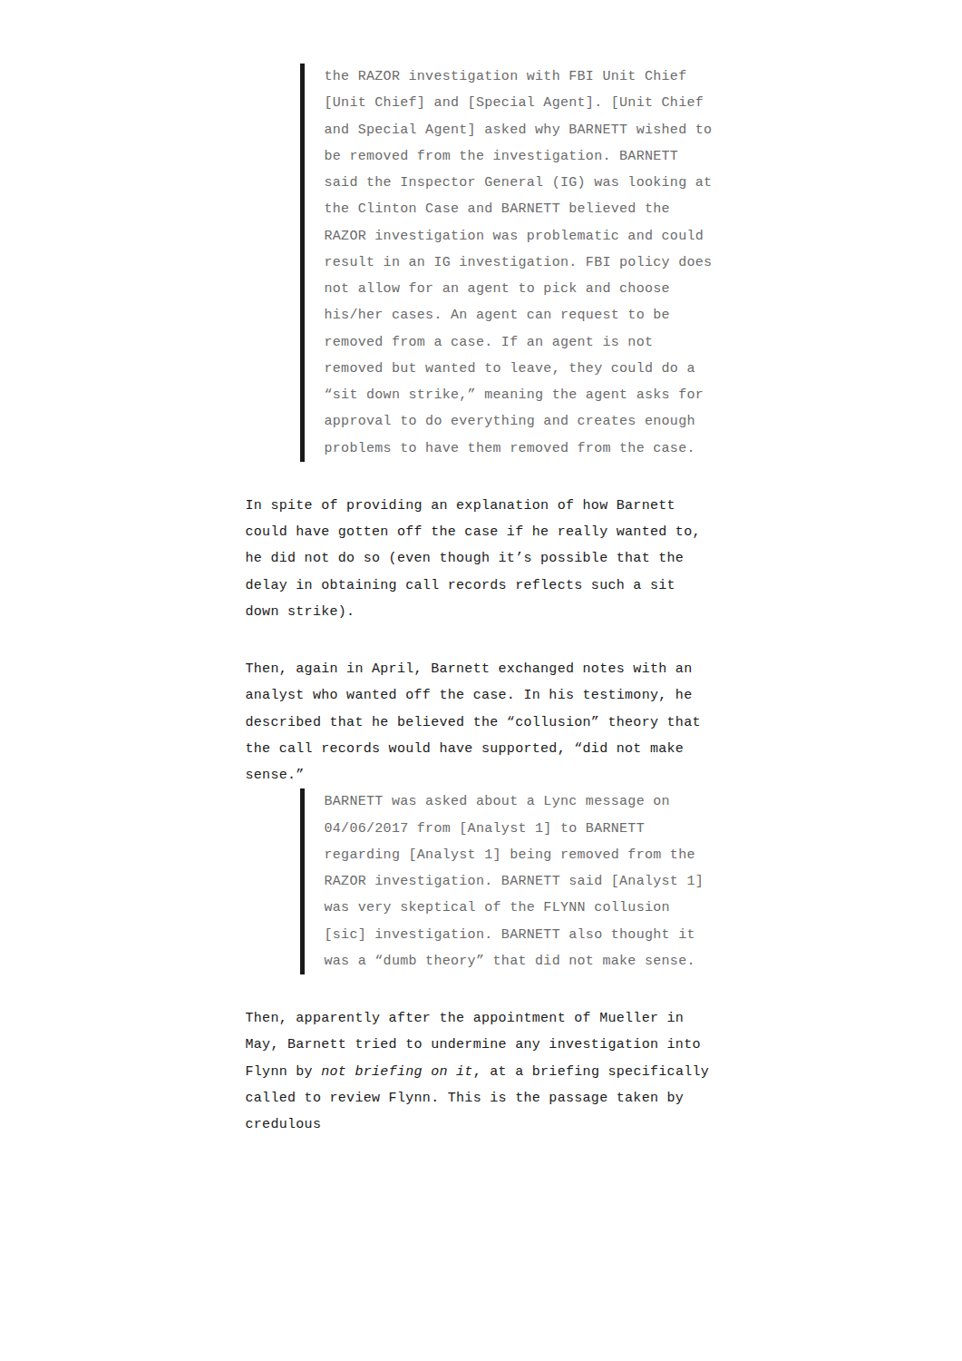the RAZOR investigation with FBI Unit Chief [Unit Chief] and [Special Agent]. [Unit Chief and Special Agent] asked why BARNETT wished to be removed from the investigation. BARNETT said the Inspector General (IG) was looking at the Clinton Case and BARNETT believed the RAZOR investigation was problematic and could result in an IG investigation. FBI policy does not allow for an agent to pick and choose his/her cases. An agent can request to be removed from a case. If an agent is not removed but wanted to leave, they could do a “sit down strike,” meaning the agent asks for approval to do everything and creates enough problems to have them removed from the case.
In spite of providing an explanation of how Barnett could have gotten off the case if he really wanted to, he did not do so (even though it’s possible that the delay in obtaining call records reflects such a sit down strike).
Then, again in April, Barnett exchanged notes with an analyst who wanted off the case. In his testimony, he described that he believed the “collusion” theory that the call records would have supported, “did not make sense.”
BARNETT was asked about a Lync message on 04/06/2017 from [Analyst 1] to BARNETT regarding [Analyst 1] being removed from the RAZOR investigation. BARNETT said [Analyst 1] was very skeptical of the FLYNN collusion [sic] investigation. BARNETT also thought it was a “dumb theory” that did not make sense.
Then, apparently after the appointment of Mueller in May, Barnett tried to undermine any investigation into Flynn by not briefing on it, at a briefing specifically called to review Flynn. This is the passage taken by credulous